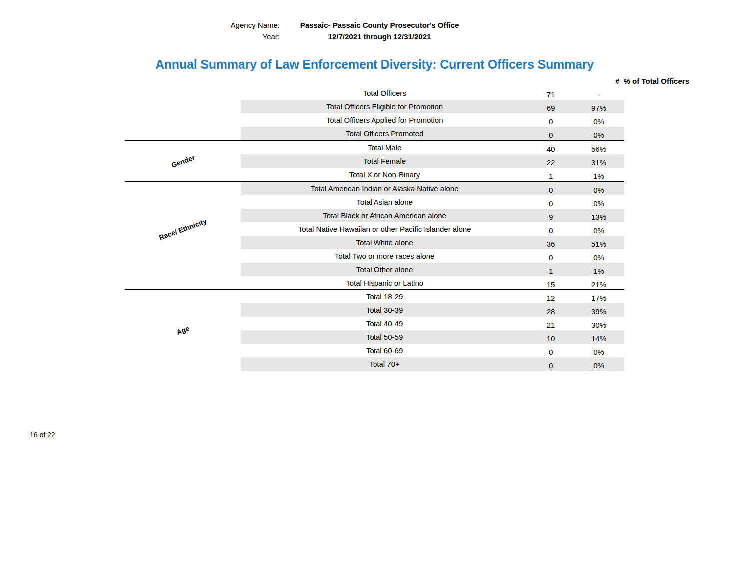Agency Name:
Passaic- Passaic County Prosecutor's Office
Year:
12/7/2021 through 12/31/2021
Annual Summary of Law Enforcement Diversity: Current Officers Summary
# % of Total Officers
| | Total Officers | 71 | - |
| | Total Officers Eligible for Promotion | 69 | 97% |
| | Total Officers Applied for Promotion | 0 | 0% |
| | Total Officers Promoted | 0 | 0% |
| Gender | Total Male | 40 | 56% |
| Total Female | 22 | 31% |
| Total X or Non-Binary | 1 | 1% |
| Race/ Ethnicity | Total American Indian or Alaska Native alone | 0 | 0% |
| Total Asian alone | 0 | 0% |
| Total Black or African American alone | 9 | 13% |
| Total Native Hawaiian or other Pacific Islander alone | 0 | 0% |
| Total White alone | 36 | 51% |
| Total Two or more races alone | 0 | 0% |
| Total Other alone | 1 | 1% |
| | Total Hispanic or Latino | 15 | 21% |
| Age | Total 18-29 | 12 | 17% |
| Total 30-39 | 28 | 39% |
| Total 40-49 | 21 | 30% |
| Total 50-59 | 10 | 14% |
| Total 60-69 | 0 | 0% |
| Total 70+ | 0 | 0% |
16 of 22